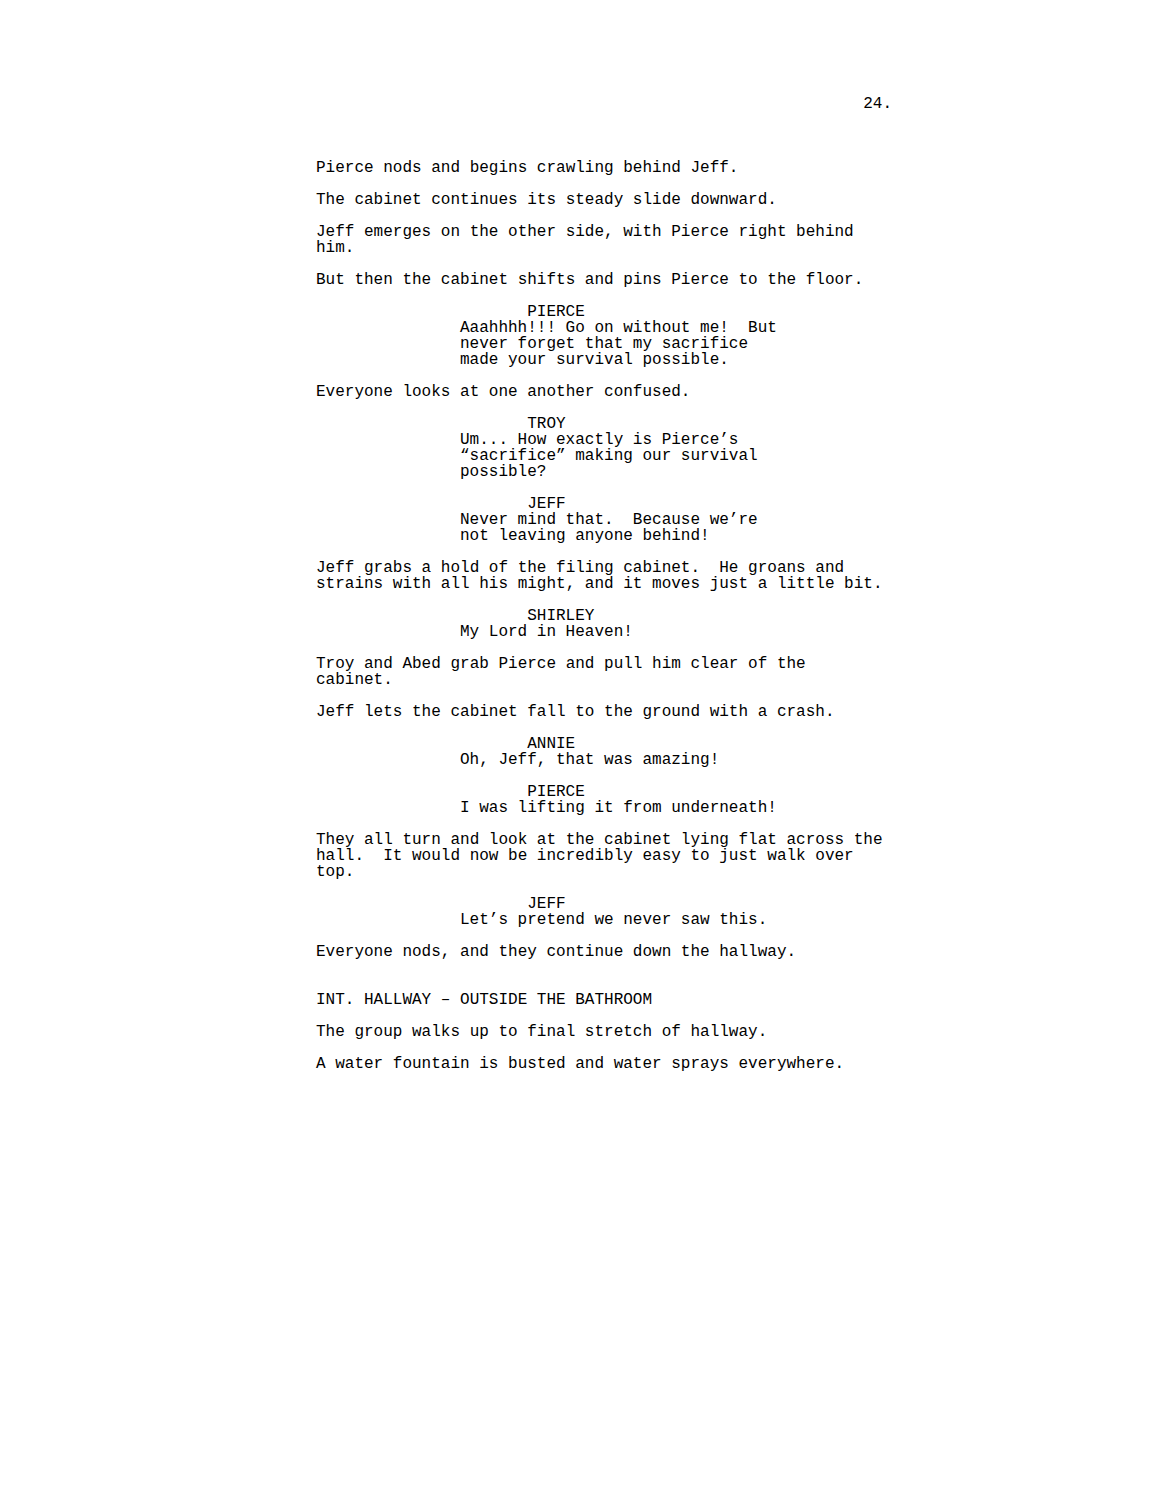24.
Pierce nods and begins crawling behind Jeff.
The cabinet continues its steady slide downward.
Jeff emerges on the other side, with Pierce right behind him.
But then the cabinet shifts and pins Pierce to the floor.
Pierce
Aaahhhh!!! Go on without me! But never forget that my sacrifice made your survival possible.
Everyone looks at one another confused.
Troy
Um... How exactly is Pierce’s “sacrifice” making our survival possible?
Jeff
Never mind that. Because we’re not leaving anyone behind!
Jeff grabs a hold of the filing cabinet. He groans and strains with all his might, and it moves just a little bit.
Shirley
My Lord in Heaven!
Troy and Abed grab Pierce and pull him clear of the cabinet.
Jeff lets the cabinet fall to the ground with a crash.
Annie
Oh, Jeff, that was amazing!
Pierce
I was lifting it from underneath!
They all turn and look at the cabinet lying flat across the hall. It would now be incredibly easy to just walk over top.
Jeff
Let’s pretend we never saw this.
Everyone nods, and they continue down the hallway.
INT. HALLWAY – OUTSIDE THE BATHROOM
The group walks up to final stretch of hallway.
A water fountain is busted and water sprays everywhere.